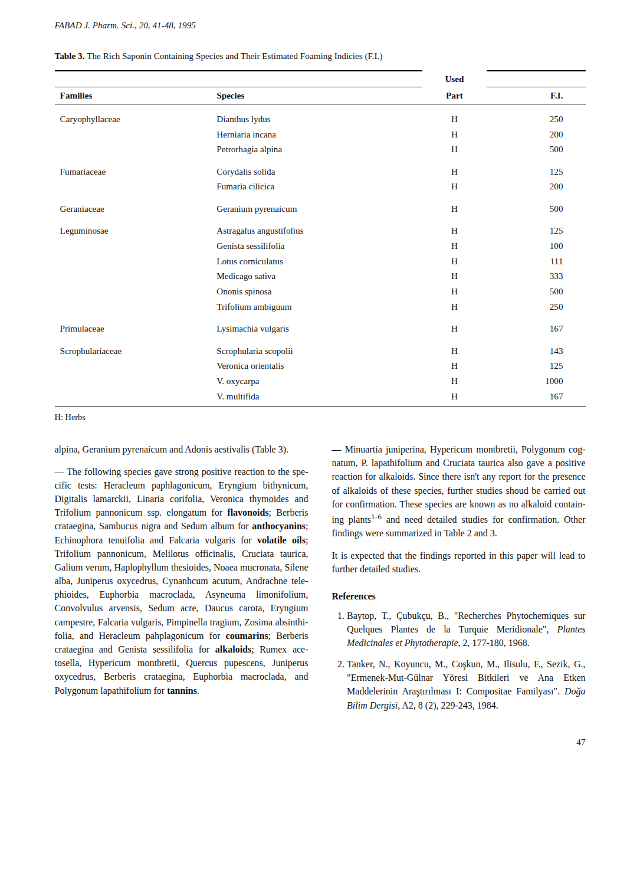FABAD J. Pharm. Sci., 20, 41-48, 1995
Table 3. The Rich Saponin Containing Species and Their Estimated Foaming Indicies (F.I.)
| | | Used | |
| --- | --- | --- | --- |
| Families | Species | Part | F.I. |
| Caryophyllaceae | Dianthus lydus | H | 250 |
| | Herniaria incana | H | 200 |
| | Petrorhagia alpina | H | 500 |
| Fumariaceae | Corydalis solida | H | 125 |
| | Fumaria cilicica | H | 200 |
| Geraniaceae | Geranium pyrenaicum | H | 500 |
| Leguminosae | Astragalus angustifolius | H | 125 |
| | Genista sessilifolia | H | 100 |
| | Lotus corniculatus | H | 111 |
| | Medicago sativa | H | 333 |
| | Ononis spinosa | H | 500 |
| | Trifolium ambiguum | H | 250 |
| Primulaceae | Lysimachia vulgaris | H | 167 |
| Scrophulariaceae | Scrophularia scopolii | H | 143 |
| | Veronica orientalis | H | 125 |
| | V. oxycarpa | H | 1000 |
| | V. multifida | H | 167 |
H: Herbs
alpina, Geranium pyrenaicum and Adonis aestivalis (Table 3).
— The following species gave strong positive reaction to the specific tests: Heracleum paphlagonicum, Eryngium bithynicum, Digitalis lamarckii, Linaria corifolia, Veronica thymoides and Trifolium pannonicum ssp. elongatum for flavonoids; Berberis crataegina, Sambucus nigra and Sedum album for anthocyanins; Echinophora tenuifolia and Falcaria vulgaris for volatile oils; Trifolium pannonicum, Melilotus officinalis, Cruciata taurica, Galium verum, Haplophyllum thesioides, Noaea mucronata, Silene alba, Juniperus oxycedrus, Cynanhcum acutum, Andrachne telephioides, Euphorbia macroclada, Asyneuma limonifolium, Convolvulus arvensis, Sedum acre, Daucus carota, Eryngium campestre, Falcaria vulgaris, Pimpinella tragium, Zosima absinthifolia, and Heracleum pahplagonicum for coumarins; Berberis crataegina and Genista sessilifolia for alkaloids; Rumex acetosella, Hypericum montbretii, Quercus pupescens, Juniperus oxycedrus, Berberis crataegina, Euphorbia macroclada, and Polygonum lapathifolium for tannins.
— Minuartia juniperina, Hypericum montbretii, Polygonum cognatum, P. lapathifolium and Cruciata taurica also gave a positive reaction for alkaloids. Since there isn't any report for the presence of alkaloids of these species, further studies shoud be carried out for confirmation. These species are known as no alkaloid containing plants1-6 and need detailed studies for confirmation. Other findings were summarized in Table 2 and 3.
It is expected that the findings reported in this paper will lead to further detailed studies.
References
Baytop, T., Çubukçu, B., "Recherches Phytochemiques sur Quelques Plantes de la Turquie Meridionale", Plantes Medicinales et Phytotherapie, 2, 177-180, 1968.
Tanker, N., Koyuncu, M., Coşkun, M., Ilisulu, F., Sezik, G., "Ermenek-Mut-Gülnar Yöresi Bitkileri ve Ana Etken Maddelerinin Araştırılması I: Compositae Familyası". Doğa Bilim Dergisi, A2, 8 (2), 229-243, 1984.
47